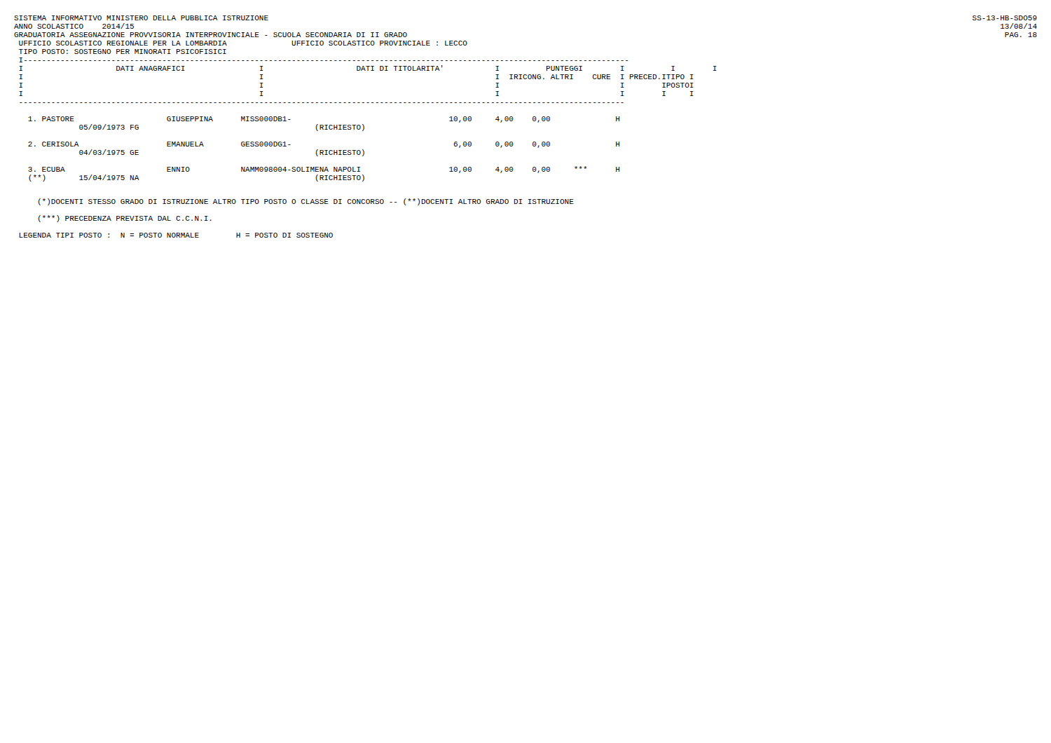SISTEMA INFORMATIVO MINISTERO DELLA PUBBLICA ISTRUZIONE
SS-13-HB-SDO59
ANNO SCOLASTICO 2014/15
13/08/14
GRADUATORIA ASSEGNAZIONE PROVVISORIA INTERPROVINCIALE - SCUOLA SECONDARIA DI II GRADO
PAG. 18
 UFFICIO SCOLASTICO REGIONALE PER LA LOMBARDIA              UFFICIO SCOLASTICO PROVINCIALE : LECCO
 TIPO POSTO: SOSTEGNO PER MINORATI PSICOFISICI
 I-----------------------------------------------------------------------------------------------------------------------------------
 I                    DATI ANAGRAFICI                I                    DATI DI TITOLARITA'           I          PUNTEGGI        I          I        I
 I                                                   I                                                  I  IRICONG. ALTRI    CURE  I PRECED.ITIPO I
 I                                                   I                                                  I                          I        IPOSTOI
 I                                                   I                                                  I                          I        I     I
 -----------------------------------------------------------------------------------------------------------------------------------

   1. PASTORE                    GIUSEPPINA      MISS000DB1-                                  10,00     4,00    0,00              H
              05/09/1973 FG                                      (RICHIESTO)

   2. CERISOLA                   EMANUELA        GESS000DG1-                                   6,00     0,00    0,00              H
              04/03/1975 GE                                      (RICHIESTO)

   3. ECUBA                      ENNIO           NAMM098004-SOLIMENA NAPOLI                   10,00     4,00    0,00     ***      H
   (**)       15/04/1975 NA                                      (RICHIESTO)
     (*)DOCENTI STESSO GRADO DI ISTRUZIONE ALTRO TIPO POSTO O CLASSE DI CONCORSO -- (**)DOCENTI ALTRO GRADO DI ISTRUZIONE

     (***) PRECEDENZA PREVISTA DAL C.C.N.I.

 LEGENDA TIPI POSTO :  N = POSTO NORMALE        H = POSTO DI SOSTEGNO